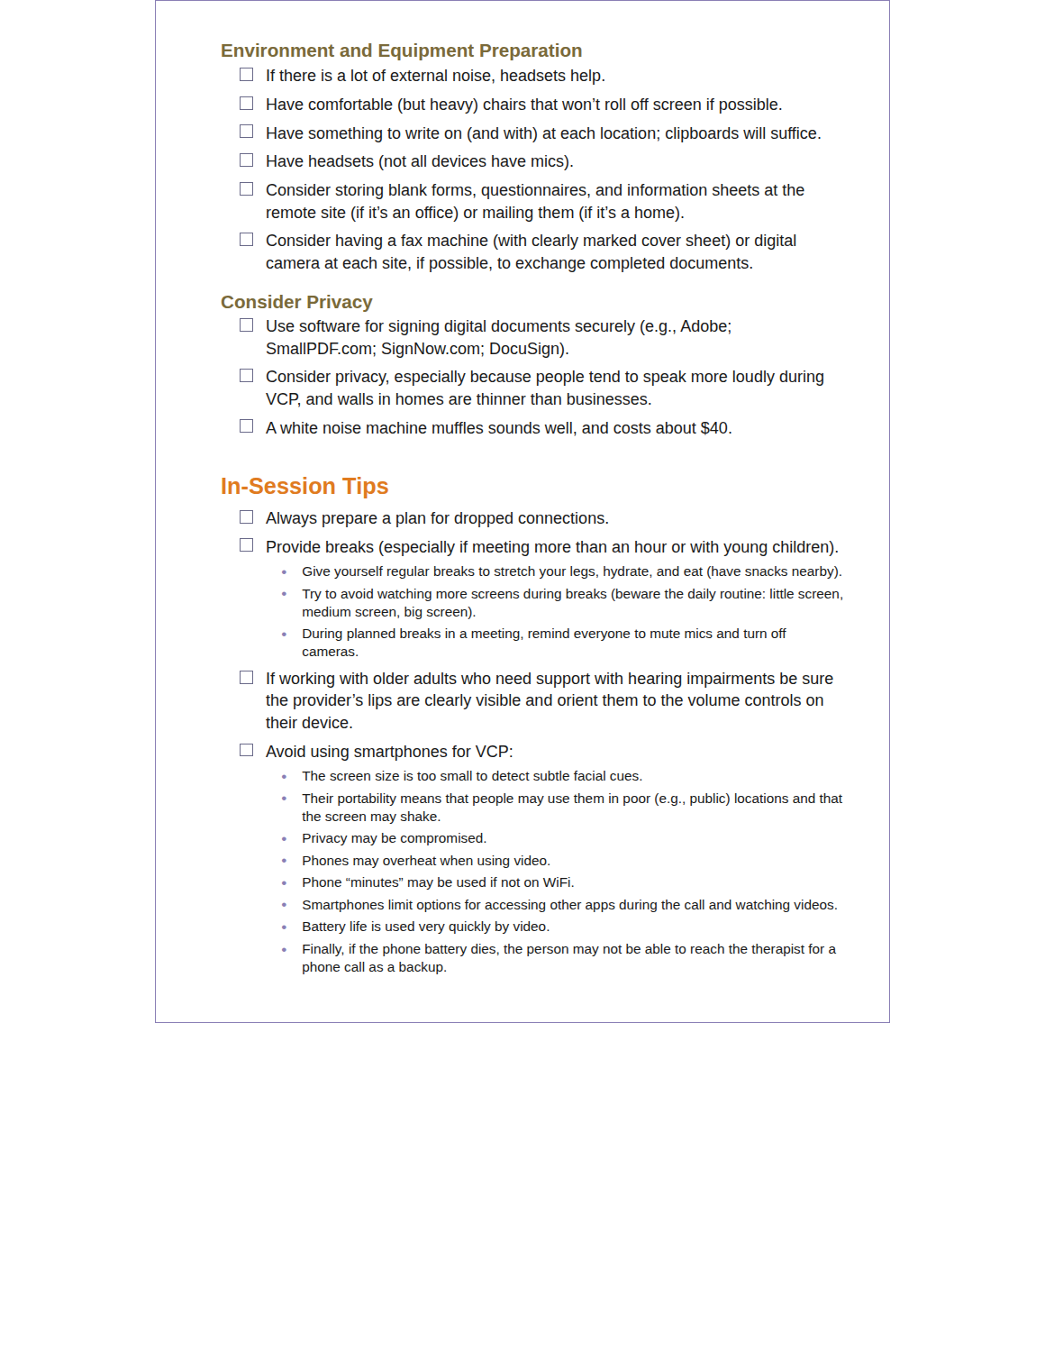Environment and Equipment Preparation
If there is a lot of external noise, headsets help.
Have comfortable (but heavy) chairs that won’t roll off screen if possible.
Have something to write on (and with) at each location; clipboards will suffice.
Have headsets (not all devices have mics).
Consider storing blank forms, questionnaires, and information sheets at the remote site (if it’s an office) or mailing them (if it’s a home).
Consider having a fax machine (with clearly marked cover sheet) or digital camera at each site, if possible, to exchange completed documents.
Consider Privacy
Use software for signing digital documents securely (e.g., Adobe; SmallPDF.com; SignNow.com; DocuSign).
Consider privacy, especially because people tend to speak more loudly during VCP, and walls in homes are thinner than businesses.
A white noise machine muffles sounds well, and costs about $40.
In-Session Tips
Always prepare a plan for dropped connections.
Provide breaks (especially if meeting more than an hour or with young children).
Give yourself regular breaks to stretch your legs, hydrate, and eat (have snacks nearby).
Try to avoid watching more screens during breaks (beware the daily routine: little screen, medium screen, big screen).
During planned breaks in a meeting, remind everyone to mute mics and turn off cameras.
If working with older adults who need support with hearing impairments be sure the provider’s lips are clearly visible and orient them to the volume controls on their device.
Avoid using smartphones for VCP:
The screen size is too small to detect subtle facial cues.
Their portability means that people may use them in poor (e.g., public) locations and that the screen may shake.
Privacy may be compromised.
Phones may overheat when using video.
Phone “minutes” may be used if not on WiFi.
Smartphones limit options for accessing other apps during the call and watching videos.
Battery life is used very quickly by video.
Finally, if the phone battery dies, the person may not be able to reach the therapist for a phone call as a backup.